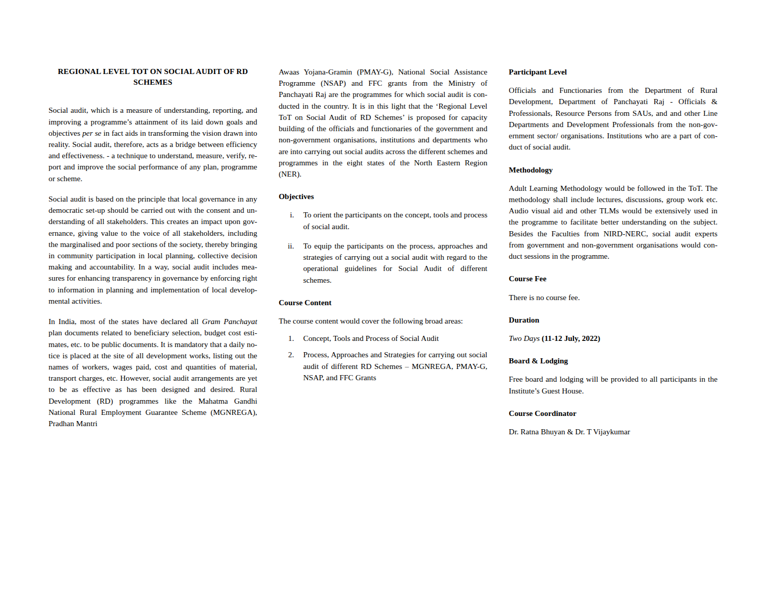Regional Level ToT on Social Audit of RD Schemes
Social audit, which is a measure of understanding, reporting, and improving a programme’s attainment of its laid down goals and objectives per se in fact aids in transforming the vision drawn into reality. Social audit, therefore, acts as a bridge between efficiency and effectiveness. - a technique to understand, measure, verify, report and improve the social performance of any plan, programme or scheme.
Social audit is based on the principle that local governance in any democratic set-up should be carried out with the consent and understanding of all stakeholders. This creates an impact upon governance, giving value to the voice of all stakeholders, including the marginalised and poor sections of the society, thereby bringing in community participation in local planning, collective decision making and accountability. In a way, social audit includes measures for enhancing transparency in governance by enforcing right to information in planning and implementation of local developmental activities.
In India, most of the states have declared all Gram Panchayat plan documents related to beneficiary selection, budget cost estimates, etc. to be public documents. It is mandatory that a daily notice is placed at the site of all development works, listing out the names of workers, wages paid, cost and quantities of material, transport charges, etc. However, social audit arrangements are yet to be as effective as has been designed and desired. Rural Development (RD) programmes like the Mahatma Gandhi National Rural Employment Guarantee Scheme (MGNREGA), Pradhan Mantri
Awaas Yojana-Gramin (PMAY-G), National Social Assistance Programme (NSAP) and FFC grants from the Ministry of Panchayati Raj are the programmes for which social audit is conducted in the country. It is in this light that the ‘Regional Level ToT on Social Audit of RD Schemes’ is proposed for capacity building of the officials and functionaries of the government and non-government organisations, institutions and departments who are into carrying out social audits across the different schemes and programmes in the eight states of the North Eastern Region (NER).
Objectives
To orient the participants on the concept, tools and process of social audit.
To equip the participants on the process, approaches and strategies of carrying out a social audit with regard to the operational guidelines for Social Audit of different schemes.
Course Content
The course content would cover the following broad areas:
Concept, Tools and Process of Social Audit
Process, Approaches and Strategies for carrying out social audit of different RD Schemes – MGNREGA, PMAY-G, NSAP, and FFC Grants
Participant Level
Officials and Functionaries from the Department of Rural Development, Department of Panchayati Raj - Officials & Professionals, Resource Persons from SAUs, and and other Line Departments and Development Professionals from the non-government sector/ organisations. Institutions who are a part of conduct of social audit.
Methodology
Adult Learning Methodology would be followed in the ToT. The methodology shall include lectures, discussions, group work etc. Audio visual aid and other TLMs would be extensively used in the programme to facilitate better understanding on the subject. Besides the Faculties from NIRD-NERC, social audit experts from government and non-government organisations would conduct sessions in the programme.
Course Fee
There is no course fee.
Duration
Two Days (11-12 July, 2022)
Board & Lodging
Free board and lodging will be provided to all participants in the Institute’s Guest House.
Course Coordinator
Dr. Ratna Bhuyan & Dr. T Vijaykumar